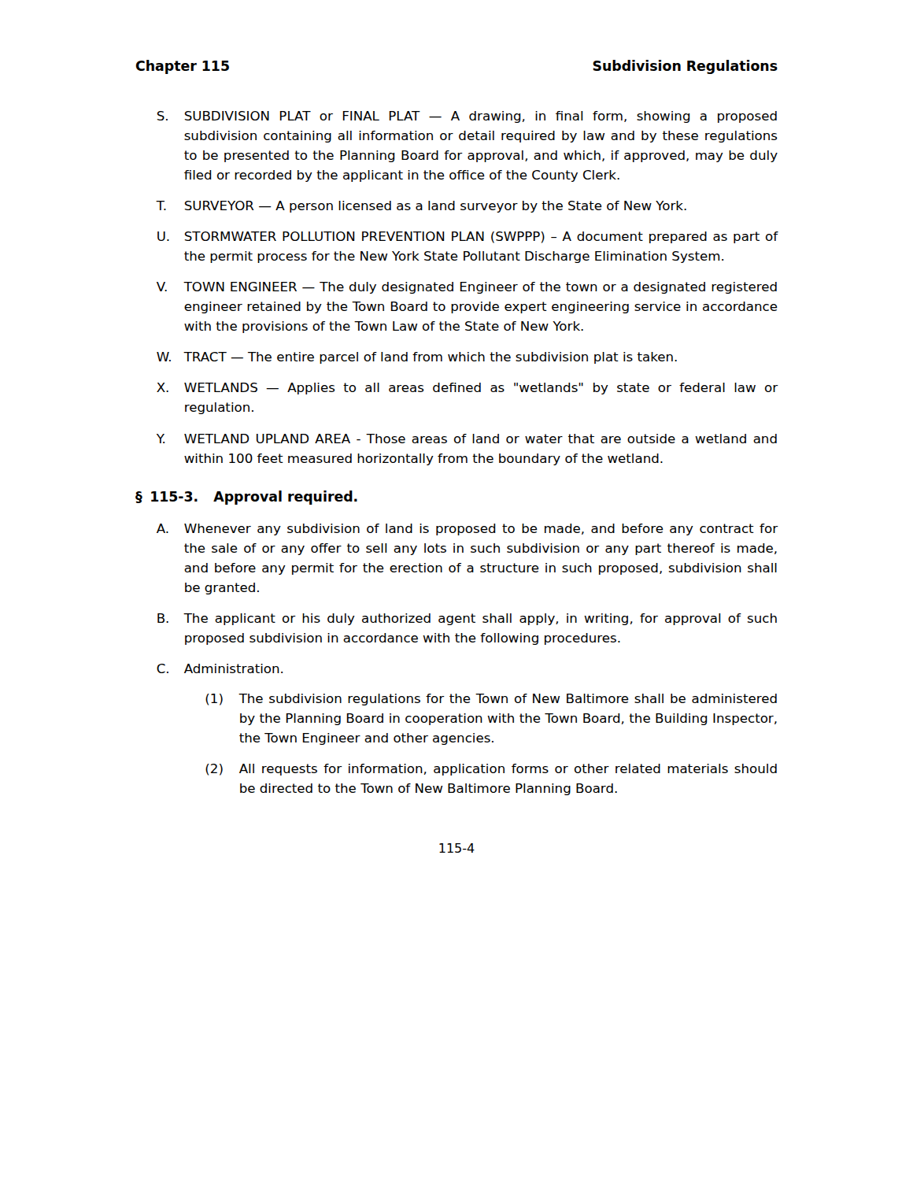Chapter 115 Subdivision Regulations
S. SUBDIVISION PLAT or FINAL PLAT — A drawing, in final form, showing a proposed subdivision containing all information or detail required by law and by these regulations to be presented to the Planning Board for approval, and which, if approved, may be duly filed or recorded by the applicant in the office of the County Clerk.
T. SURVEYOR — A person licensed as a land surveyor by the State of New York.
U. STORMWATER POLLUTION PREVENTION PLAN (SWPPP) – A document prepared as part of the permit process for the New York State Pollutant Discharge Elimination System.
V. TOWN ENGINEER — The duly designated Engineer of the town or a designated registered engineer retained by the Town Board to provide expert engineering service in accordance with the provisions of the Town Law of the State of New York.
W. TRACT — The entire parcel of land from which the subdivision plat is taken.
X. WETLANDS — Applies to all areas defined as "wetlands" by state or federal law or regulation.
Y. WETLAND UPLAND AREA - Those areas of land or water that are outside a wetland and within 100 feet measured horizontally from the boundary of the wetland.
§115-3. Approval required.
A. Whenever any subdivision of land is proposed to be made, and before any contract for the sale of or any offer to sell any lots in such subdivision or any part thereof is made, and before any permit for the erection of a structure in such proposed, subdivision shall be granted.
B. The applicant or his duly authorized agent shall apply, in writing, for approval of such proposed subdivision in accordance with the following procedures.
C. Administration.
(1) The subdivision regulations for the Town of New Baltimore shall be administered by the Planning Board in cooperation with the Town Board, the Building Inspector, the Town Engineer and other agencies.
(2) All requests for information, application forms or other related materials should be directed to the Town of New Baltimore Planning Board.
115-4